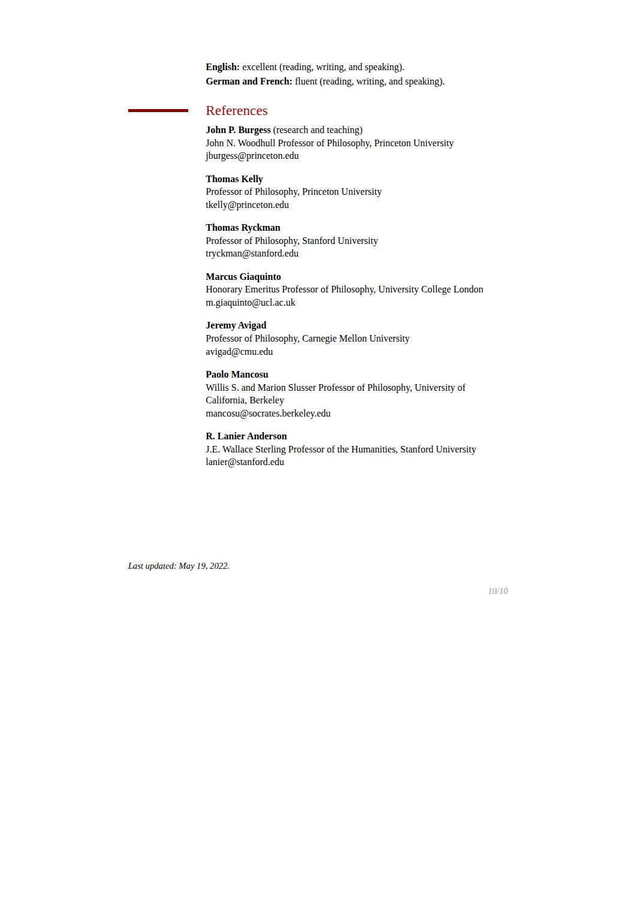English: excellent (reading, writing, and speaking).
German and French: fluent (reading, writing, and speaking).
References
John P. Burgess (research and teaching) John N. Woodhull Professor of Philosophy, Princeton University jburgess@princeton.edu
Thomas Kelly Professor of Philosophy, Princeton University tkelly@princeton.edu
Thomas Ryckman Professor of Philosophy, Stanford University tryckman@stanford.edu
Marcus Giaquinto Honorary Emeritus Professor of Philosophy, University College London m.giaquinto@ucl.ac.uk
Jeremy Avigad Professor of Philosophy, Carnegie Mellon University avigad@cmu.edu
Paolo Mancosu Willis S. and Marion Slusser Professor of Philosophy, University of California, Berkeley mancosu@socrates.berkeley.edu
R. Lanier Anderson J.E. Wallace Sterling Professor of the Humanities, Stanford University lanier@stanford.edu
Last updated: May 19, 2022.
10/10